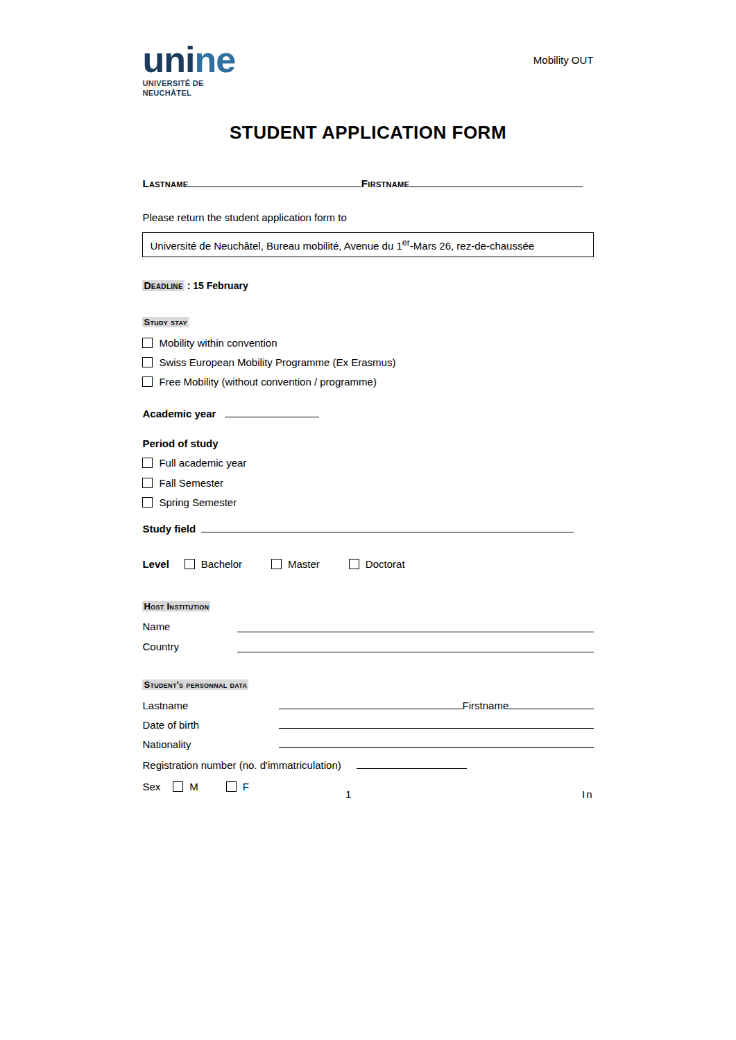unine
UNIVERSITÉ DE
NEUCHÂTEL
Mobility OUT
STUDENT APPLICATION FORM
Lastname Firstname
Please return the student application form to
Université de Neuchâtel, Bureau mobilité, Avenue du 1er-Mars 26, rez-de-chaussée
Deadline : 15 February
Study stay
Mobility within convention
Swiss European Mobility Programme (Ex Erasmus)
Free Mobility (without convention / programme)
Academic year
Period of study
Full academic year
Fall Semester
Spring Semester
Study field
Level Bachelor Master Doctorat
Host Institution
Name
Country
Student's personnal data
Lastname Firstname
Date of birth
Nationality
Registration number (no. d'immatriculation)
Sex M F
1 In